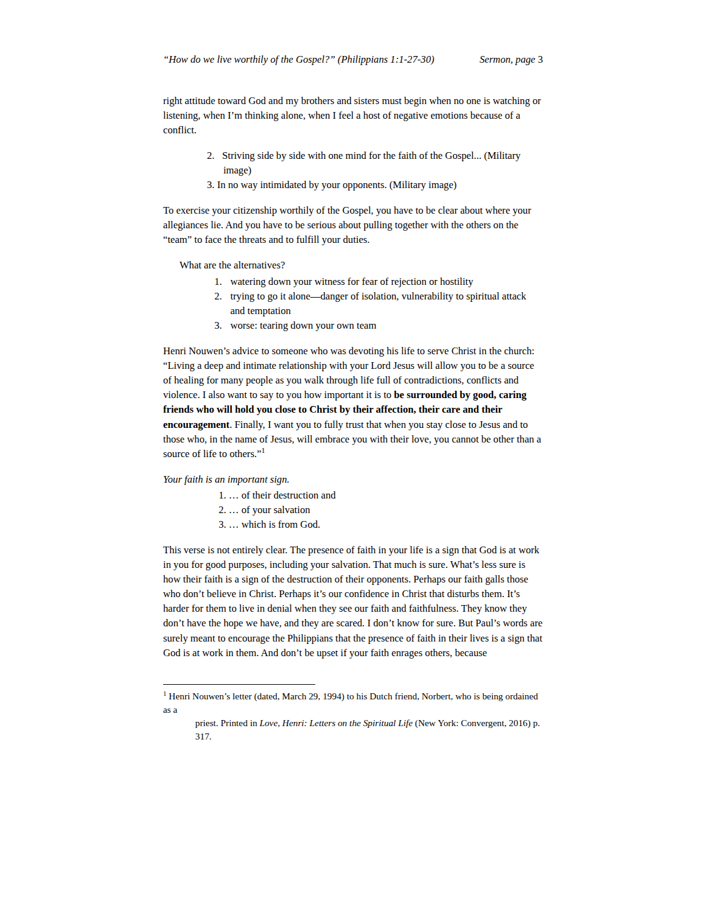“How do we live worthily of the Gospel?” (Philippians 1:1-27-30) Sermon, page 3
right attitude toward God and my brothers and sisters must begin when no one is watching or listening, when I’m thinking alone, when I feel a host of negative emotions because of a conflict.
2. Striving side by side with one mind for the faith of the Gospel... (Military image)
3. In no way intimidated by your opponents. (Military image)
To exercise your citizenship worthily of the Gospel, you have to be clear about where your allegiances lie. And you have to be serious about pulling together with the others on the “team” to face the threats and to fulfill your duties.
What are the alternatives?
watering down your witness for fear of rejection or hostility
trying to go it alone—danger of isolation, vulnerability to spiritual attack and temptation
worse: tearing down your own team
Henri Nouwen’s advice to someone who was devoting his life to serve Christ in the church: “Living a deep and intimate relationship with your Lord Jesus will allow you to be a source of healing for many people as you walk through life full of contradictions, conflicts and violence. I also want to say to you how important it is to be surrounded by good, caring friends who will hold you close to Christ by their affection, their care and their encouragement. Finally, I want you to fully trust that when you stay close to Jesus and to those who, in the name of Jesus, will embrace you with their love, you cannot be other than a source of life to others.”1
Your faith is an important sign.
1. … of their destruction and
2. … of your salvation
3. … which is from God.
This verse is not entirely clear. The presence of faith in your life is a sign that God is at work in you for good purposes, including your salvation. That much is sure. What’s less sure is how their faith is a sign of the destruction of their opponents. Perhaps our faith galls those who don’t believe in Christ. Perhaps it’s our confidence in Christ that disturbs them. It’s harder for them to live in denial when they see our faith and faithfulness. They know they don’t have the hope we have, and they are scared. I don’t know for sure. But Paul’s words are surely meant to encourage the Philippians that the presence of faith in their lives is a sign that God is at work in them. And don’t be upset if your faith enrages others, because
1 Henri Nouwen’s letter (dated, March 29, 1994) to his Dutch friend, Norbert, who is being ordained as a priest. Printed in Love, Henri: Letters on the Spiritual Life (New York: Convergent, 2016) p. 317.